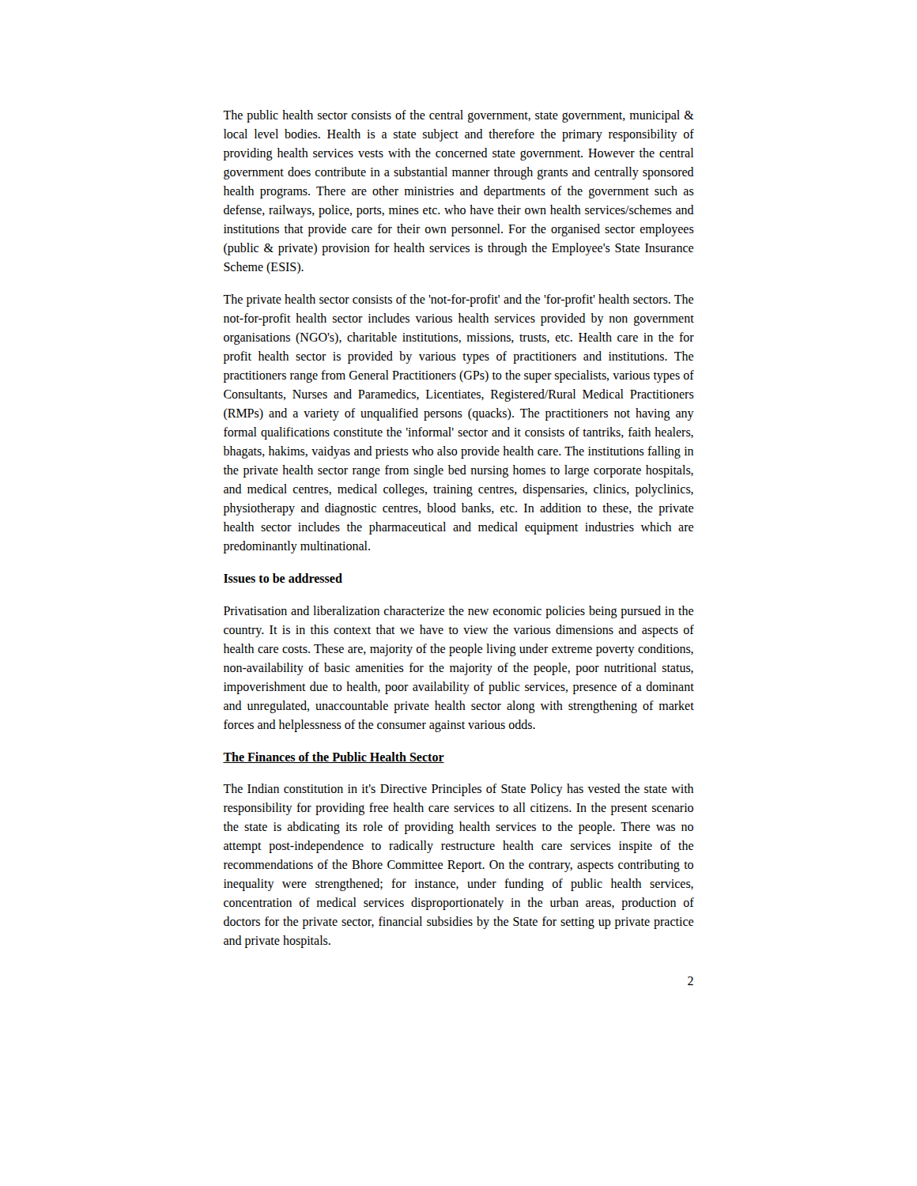The public health sector consists of the central government, state government, municipal & local level bodies. Health is a state subject and therefore the primary responsibility of providing health services vests with the concerned state government. However the central government does contribute in a substantial manner through grants and centrally sponsored health programs. There are other ministries and departments of the government such as defense, railways, police, ports, mines etc. who have their own health services/schemes and institutions that provide care for their own personnel. For the organised sector employees (public & private) provision for health services is through the Employee's State Insurance Scheme (ESIS).
The private health sector consists of the 'not-for-profit' and the 'for-profit' health sectors. The not-for-profit health sector includes various health services provided by non government organisations (NGO's), charitable institutions, missions, trusts, etc. Health care in the for profit health sector is provided by various types of practitioners and institutions. The practitioners range from General Practitioners (GPs) to the super specialists, various types of Consultants, Nurses and Paramedics, Licentiates, Registered/Rural Medical Practitioners (RMPs) and a variety of unqualified persons (quacks). The practitioners not having any formal qualifications constitute the 'informal' sector and it consists of tantriks, faith healers, bhagats, hakims, vaidyas and priests who also provide health care. The institutions falling in the private health sector range from single bed nursing homes to large corporate hospitals, and medical centres, medical colleges, training centres, dispensaries, clinics, polyclinics, physiotherapy and diagnostic centres, blood banks, etc. In addition to these, the private health sector includes the pharmaceutical and medical equipment industries which are predominantly multinational.
Issues to be addressed
Privatisation and liberalization characterize the new economic policies being pursued in the country. It is in this context that we have to view the various dimensions and aspects of health care costs. These are, majority of the people living under extreme poverty conditions, non-availability of basic amenities for the majority of the people, poor nutritional status, impoverishment due to health, poor availability of public services, presence of a dominant and unregulated, unaccountable private health sector along with strengthening of market forces and helplessness of the consumer against various odds.
The Finances of the Public Health Sector
The Indian constitution in it's Directive Principles of State Policy has vested the state with responsibility for providing free health care services to all citizens. In the present scenario the state is abdicating its role of providing health services to the people. There was no attempt post-independence to radically restructure health care services inspite of the recommendations of the Bhore Committee Report. On the contrary, aspects contributing to inequality were strengthened; for instance, under funding of public health services, concentration of medical services disproportionately in the urban areas, production of doctors for the private sector, financial subsidies by the State for setting up private practice and private hospitals.
2